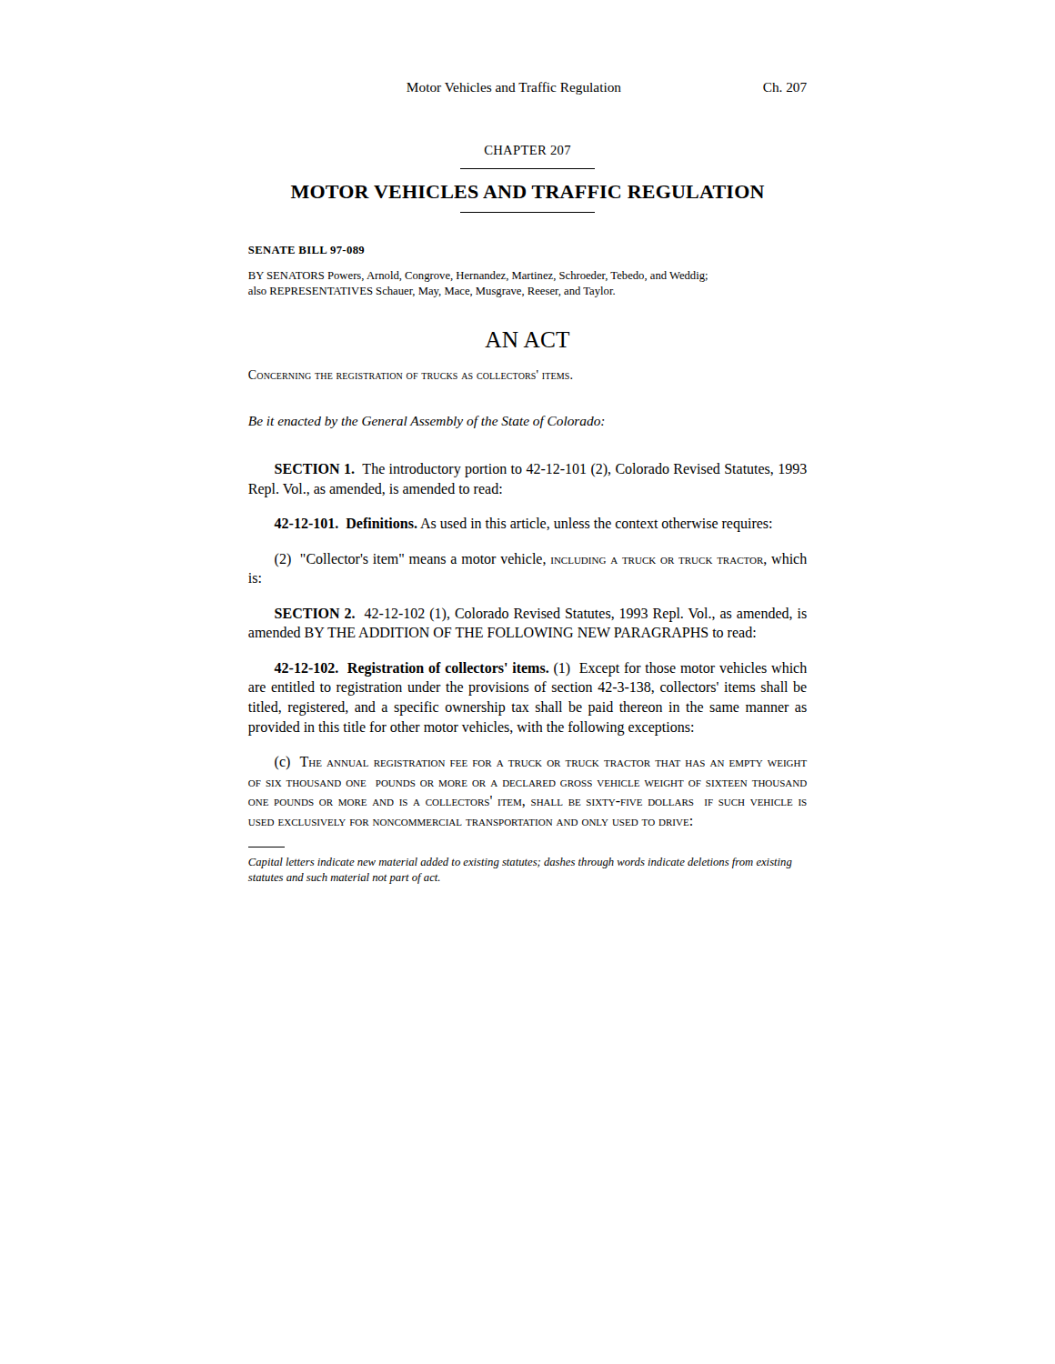Motor Vehicles and Traffic Regulation
Ch. 207
CHAPTER 207
MOTOR VEHICLES AND TRAFFIC REGULATION
SENATE BILL 97-089
BY SENATORS Powers, Arnold, Congrove, Hernandez, Martinez, Schroeder, Tebedo, and Weddig;
also REPRESENTATIVES Schauer, May, Mace, Musgrave, Reeser, and Taylor.
AN ACT
Concerning the registration of trucks as collectors' items.
Be it enacted by the General Assembly of the State of Colorado:
SECTION 1. The introductory portion to 42-12-101 (2), Colorado Revised Statutes, 1993 Repl. Vol., as amended, is amended to read:
42-12-101. Definitions. As used in this article, unless the context otherwise requires:
(2) "Collector's item" means a motor vehicle, including a truck or truck tractor, which is:
SECTION 2. 42-12-102 (1), Colorado Revised Statutes, 1993 Repl. Vol., as amended, is amended BY THE ADDITION OF THE FOLLOWING NEW PARAGRAPHS to read:
42-12-102. Registration of collectors' items. (1) Except for those motor vehicles which are entitled to registration under the provisions of section 42-3-138, collectors' items shall be titled, registered, and a specific ownership tax shall be paid thereon in the same manner as provided in this title for other motor vehicles, with the following exceptions:
(c) The annual registration fee for a truck or truck tractor that has an empty weight of six thousand one pounds or more or a declared gross vehicle weight of sixteen thousand one pounds or more and is a collectors' item, shall be sixty-five dollars if such vehicle is used exclusively for noncommercial transportation and only used to drive:
Capital letters indicate new material added to existing statutes; dashes through words indicate deletions from existing statutes and such material not part of act.